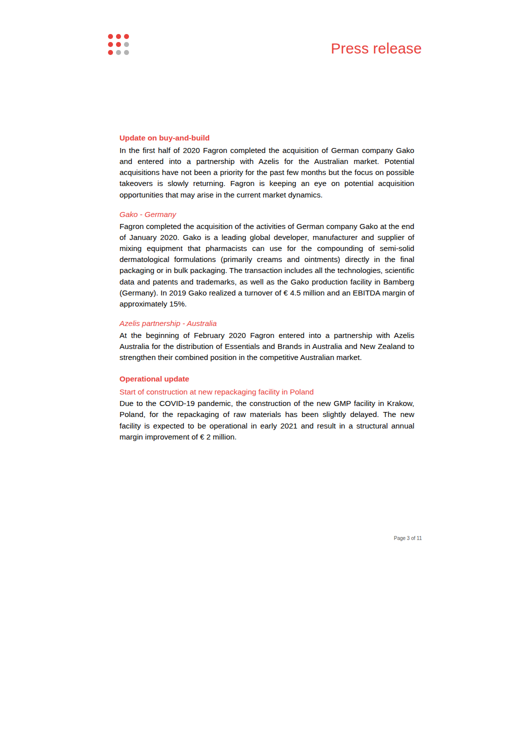Press release
Update on buy-and-build
In the first half of 2020 Fagron completed the acquisition of German company Gako and entered into a partnership with Azelis for the Australian market. Potential acquisitions have not been a priority for the past few months but the focus on possible takeovers is slowly returning. Fagron is keeping an eye on potential acquisition opportunities that may arise in the current market dynamics.
Gako - Germany
Fagron completed the acquisition of the activities of German company Gako at the end of January 2020. Gako is a leading global developer, manufacturer and supplier of mixing equipment that pharmacists can use for the compounding of semi-solid dermatological formulations (primarily creams and ointments) directly in the final packaging or in bulk packaging. The transaction includes all the technologies, scientific data and patents and trademarks, as well as the Gako production facility in Bamberg (Germany). In 2019 Gako realized a turnover of € 4.5 million and an EBITDA margin of approximately 15%.
Azelis partnership - Australia
At the beginning of February 2020 Fagron entered into a partnership with Azelis Australia for the distribution of Essentials and Brands in Australia and New Zealand to strengthen their combined position in the competitive Australian market.
Operational update
Start of construction at new repackaging facility in Poland
Due to the COVID-19 pandemic, the construction of the new GMP facility in Krakow, Poland, for the repackaging of raw materials has been slightly delayed. The new facility is expected to be operational in early 2021 and result in a structural annual margin improvement of € 2 million.
Page 3 of 11